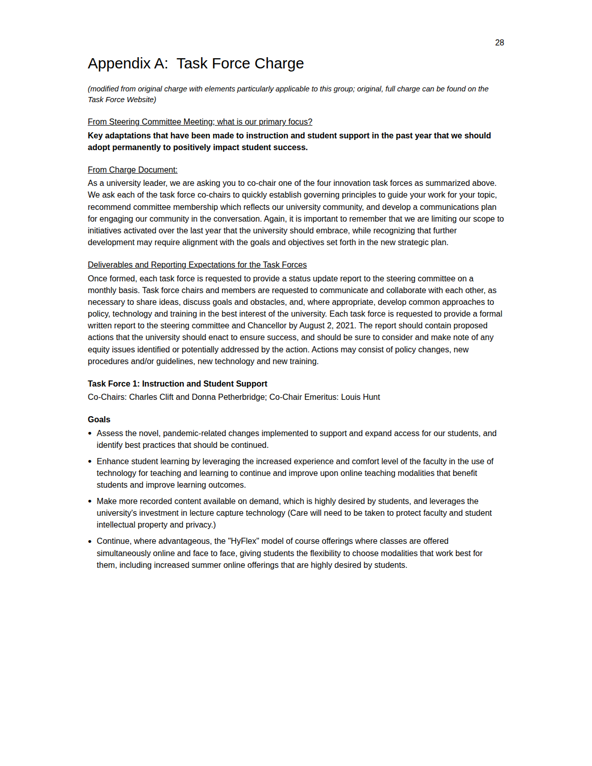28
Appendix A: Task Force Charge
(modified from original charge with elements particularly applicable to this group; original, full charge can be found on the Task Force Website)
From Steering Committee Meeting; what is our primary focus?
Key adaptations that have been made to instruction and student support in the past year that we should adopt permanently to positively impact student success.
From Charge Document:
As a university leader, we are asking you to co-chair one of the four innovation task forces as summarized above. We ask each of the task force co-chairs to quickly establish governing principles to guide your work for your topic, recommend committee membership which reflects our university community, and develop a communications plan for engaging our community in the conversation. Again, it is important to remember that we are limiting our scope to initiatives activated over the last year that the university should embrace, while recognizing that further development may require alignment with the goals and objectives set forth in the new strategic plan.
Deliverables and Reporting Expectations for the Task Forces
Once formed, each task force is requested to provide a status update report to the steering committee on a monthly basis. Task force chairs and members are requested to communicate and collaborate with each other, as necessary to share ideas, discuss goals and obstacles, and, where appropriate, develop common approaches to policy, technology and training in the best interest of the university. Each task force is requested to provide a formal written report to the steering committee and Chancellor by August 2, 2021. The report should contain proposed actions that the university should enact to ensure success, and should be sure to consider and make note of any equity issues identified or potentially addressed by the action. Actions may consist of policy changes, new procedures and/or guidelines, new technology and new training.
Task Force 1: Instruction and Student Support
Co-Chairs: Charles Clift and Donna Petherbridge; Co-Chair Emeritus: Louis Hunt
Goals
Assess the novel, pandemic-related changes implemented to support and expand access for our students, and identify best practices that should be continued.
Enhance student learning by leveraging the increased experience and comfort level of the faculty in the use of technology for teaching and learning to continue and improve upon online teaching modalities that benefit students and improve learning outcomes.
Make more recorded content available on demand, which is highly desired by students, and leverages the university's investment in lecture capture technology (Care will need to be taken to protect faculty and student intellectual property and privacy.)
Continue, where advantageous, the "HyFlex" model of course offerings where classes are offered simultaneously online and face to face, giving students the flexibility to choose modalities that work best for them, including increased summer online offerings that are highly desired by students.